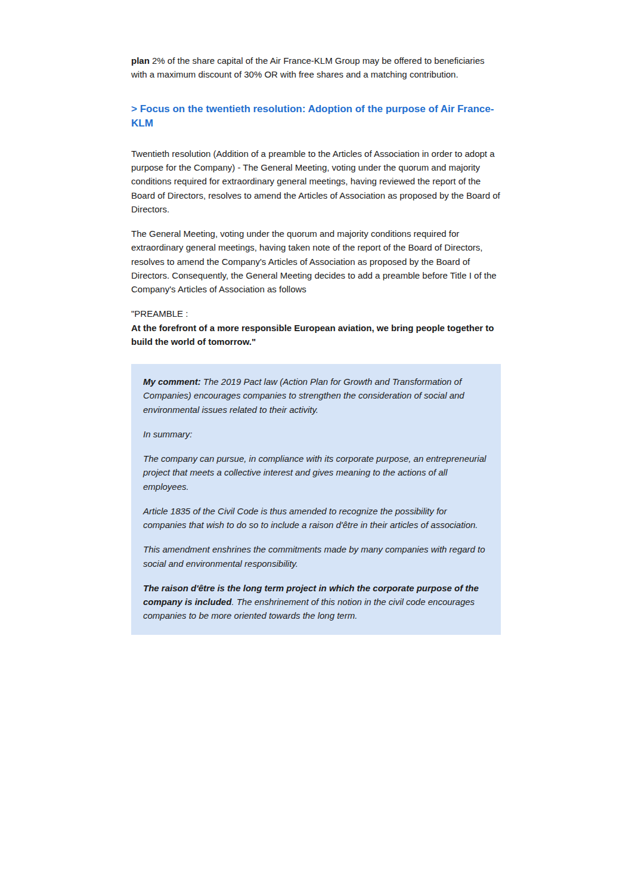plan 2% of the share capital of the Air France-KLM Group may be offered to beneficiaries with a maximum discount of 30% OR with free shares and a matching contribution.
> Focus on the twentieth resolution: Adoption of the purpose of Air France-KLM
Twentieth resolution (Addition of a preamble to the Articles of Association in order to adopt a purpose for the Company) - The General Meeting, voting under the quorum and majority conditions required for extraordinary general meetings, having reviewed the report of the Board of Directors, resolves to amend the Articles of Association as proposed by the Board of Directors.
The General Meeting, voting under the quorum and majority conditions required for extraordinary general meetings, having taken note of the report of the Board of Directors, resolves to amend the Company's Articles of Association as proposed by the Board of Directors. Consequently, the General Meeting decides to add a preamble before Title I of the Company's Articles of Association as follows
"PREAMBLE :
At the forefront of a more responsible European aviation, we bring people together to build the world of tomorrow."
My comment: The 2019 Pact law (Action Plan for Growth and Transformation of Companies) encourages companies to strengthen the consideration of social and environmental issues related to their activity.
In summary:
The company can pursue, in compliance with its corporate purpose, an entrepreneurial project that meets a collective interest and gives meaning to the actions of all employees.
Article 1835 of the Civil Code is thus amended to recognize the possibility for companies that wish to do so to include a raison d'être in their articles of association.
This amendment enshrines the commitments made by many companies with regard to social and environmental responsibility.
The raison d'être is the long term project in which the corporate purpose of the company is included. The enshrinement of this notion in the civil code encourages companies to be more oriented towards the long term.